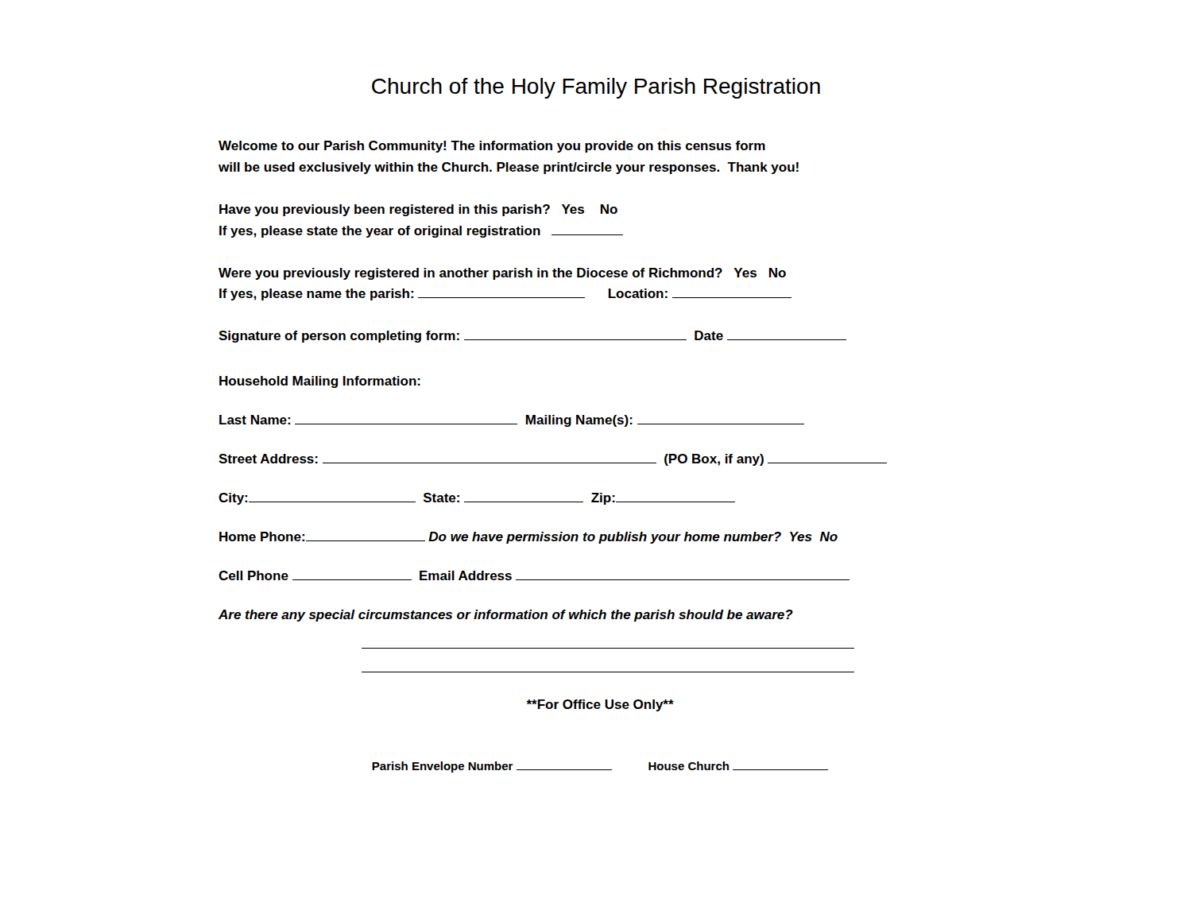Church of the Holy Family Parish Registration
Welcome to our Parish Community! The information you provide on this census form
will be used exclusively within the Church. Please print/circle your responses. Thank you!
Have you previously been registered in this parish? Yes No
If yes, please state the year of original registration
Were you previously registered in another parish in the Diocese of Richmond? Yes No
If yes, please name the parish: Location:
Signature of person completing form: Date
Household Mailing Information:
Last Name: Mailing Name(s):
Street Address: (PO Box, if any)
City: State: Zip:
Home Phone: Do we have permission to publish your home number? Yes No
Cell Phone Email Address
Are there any special circumstances or information of which the parish should be aware?
**For Office Use Only**
Parish Envelope Number House Church